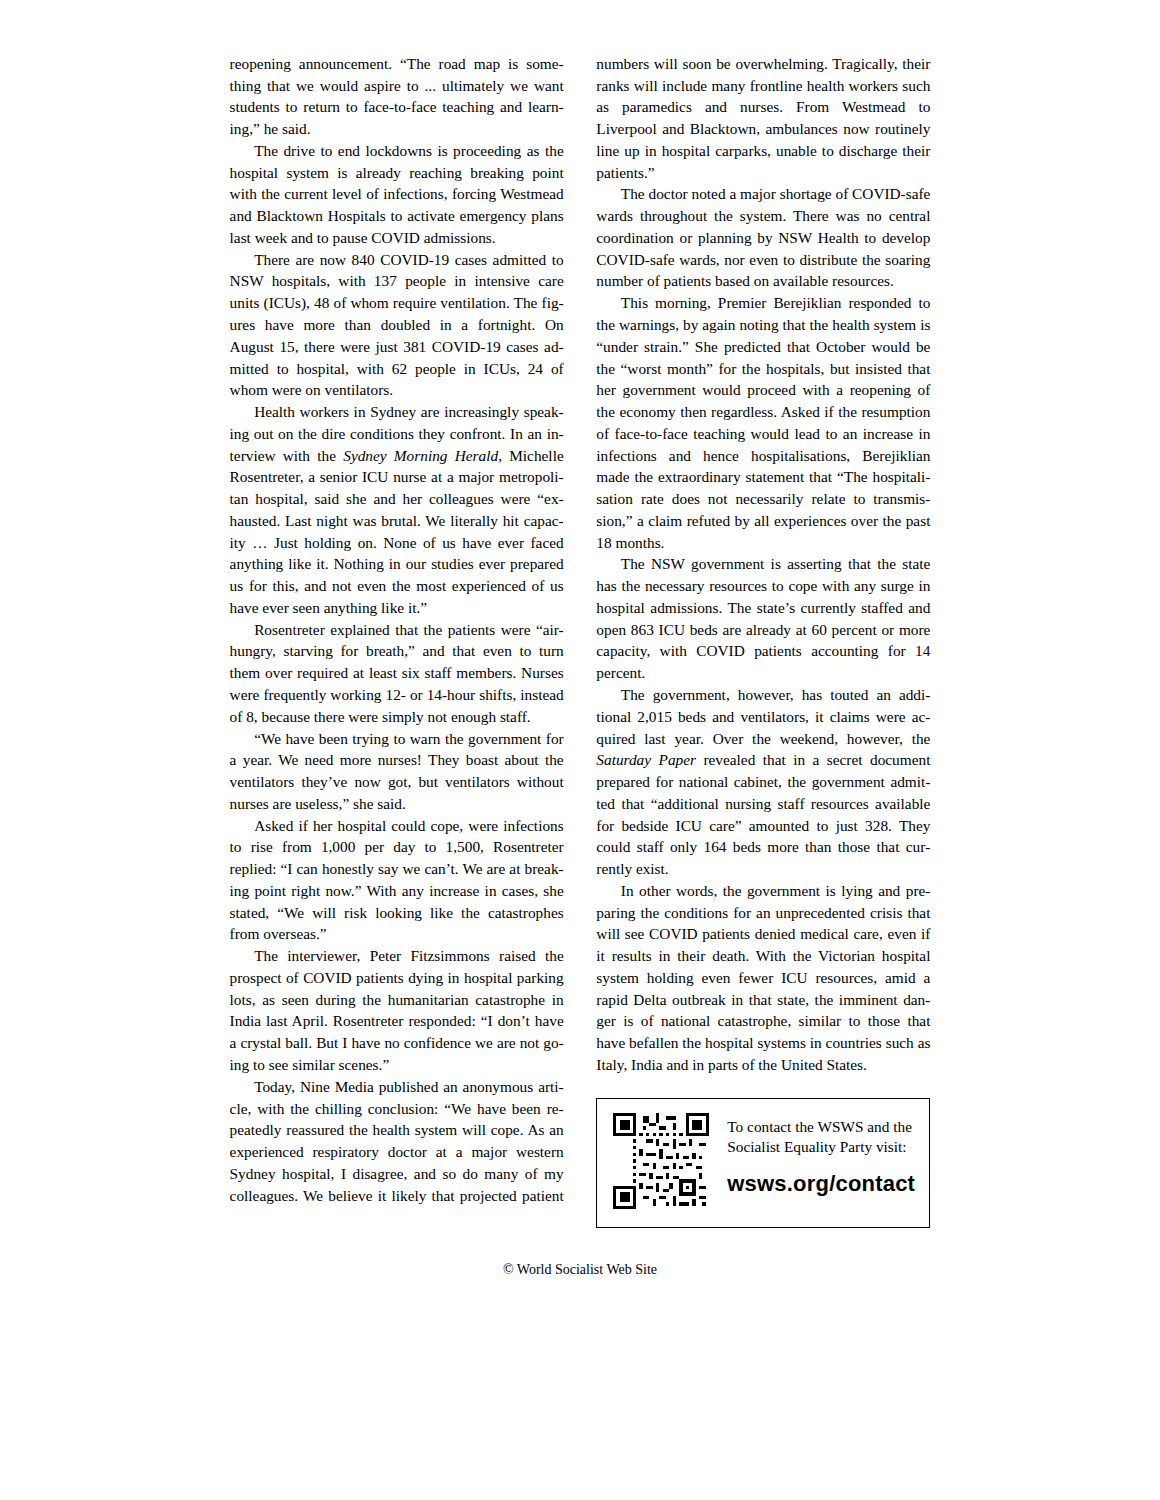reopening announcement. “The road map is something that we would aspire to ... ultimately we want students to return to face-to-face teaching and learning,” he said.
The drive to end lockdowns is proceeding as the hospital system is already reaching breaking point with the current level of infections, forcing Westmead and Blacktown Hospitals to activate emergency plans last week and to pause COVID admissions.
There are now 840 COVID-19 cases admitted to NSW hospitals, with 137 people in intensive care units (ICUs), 48 of whom require ventilation. The figures have more than doubled in a fortnight. On August 15, there were just 381 COVID-19 cases admitted to hospital, with 62 people in ICUs, 24 of whom were on ventilators.
Health workers in Sydney are increasingly speaking out on the dire conditions they confront. In an interview with the Sydney Morning Herald, Michelle Rosentreter, a senior ICU nurse at a major metropolitan hospital, said she and her colleagues were “exhausted. Last night was brutal. We literally hit capacity … Just holding on. None of us have ever faced anything like it. Nothing in our studies ever prepared us for this, and not even the most experienced of us have ever seen anything like it.”
Rosentreter explained that the patients were “air-hungry, starving for breath,” and that even to turn them over required at least six staff members. Nurses were frequently working 12- or 14-hour shifts, instead of 8, because there were simply not enough staff.
“We have been trying to warn the government for a year. We need more nurses! They boast about the ventilators they’ve now got, but ventilators without nurses are useless,” she said.
Asked if her hospital could cope, were infections to rise from 1,000 per day to 1,500, Rosentreter replied: “I can honestly say we can’t. We are at breaking point right now.” With any increase in cases, she stated, “We will risk looking like the catastrophes from overseas.”
The interviewer, Peter Fitzsimmons raised the prospect of COVID patients dying in hospital parking lots, as seen during the humanitarian catastrophe in India last April. Rosentreter responded: “I don’t have a crystal ball. But I have no confidence we are not going to see similar scenes.”
Today, Nine Media published an anonymous article, with the chilling conclusion: “We have been repeatedly reassured the health system will cope. As an experienced respiratory doctor at a major western Sydney hospital, I disagree, and so do many of my colleagues. We believe it likely that projected patient numbers will soon be overwhelming. Tragically, their ranks will include many frontline health workers such as paramedics and nurses. From Westmead to Liverpool and Blacktown, ambulances now routinely line up in hospital carparks, unable to discharge their patients.”
The doctor noted a major shortage of COVID-safe wards throughout the system. There was no central coordination or planning by NSW Health to develop COVID-safe wards, nor even to distribute the soaring number of patients based on available resources.
This morning, Premier Berejiklian responded to the warnings, by again noting that the health system is “under strain.” She predicted that October would be the “worst month” for the hospitals, but insisted that her government would proceed with a reopening of the economy then regardless. Asked if the resumption of face-to-face teaching would lead to an increase in infections and hence hospitalisations, Berejiklian made the extraordinary statement that “The hospitalisation rate does not necessarily relate to transmission,” a claim refuted by all experiences over the past 18 months.
The NSW government is asserting that the state has the necessary resources to cope with any surge in hospital admissions. The state’s currently staffed and open 863 ICU beds are already at 60 percent or more capacity, with COVID patients accounting for 14 percent.
The government, however, has touted an additional 2,015 beds and ventilators, it claims were acquired last year. Over the weekend, however, the Saturday Paper revealed that in a secret document prepared for national cabinet, the government admitted that “additional nursing staff resources available for bedside ICU care” amounted to just 328. They could staff only 164 beds more than those that currently exist.
In other words, the government is lying and preparing the conditions for an unprecedented crisis that will see COVID patients denied medical care, even if it results in their death. With the Victorian hospital system holding even fewer ICU resources, amid a rapid Delta outbreak in that state, the imminent danger is of national catastrophe, similar to those that have befallen the hospital systems in countries such as Italy, India and in parts of the United States.
To contact the WSWS and the
Socialist Equality Party visit:
wsws.org/contact
© World Socialist Web Site